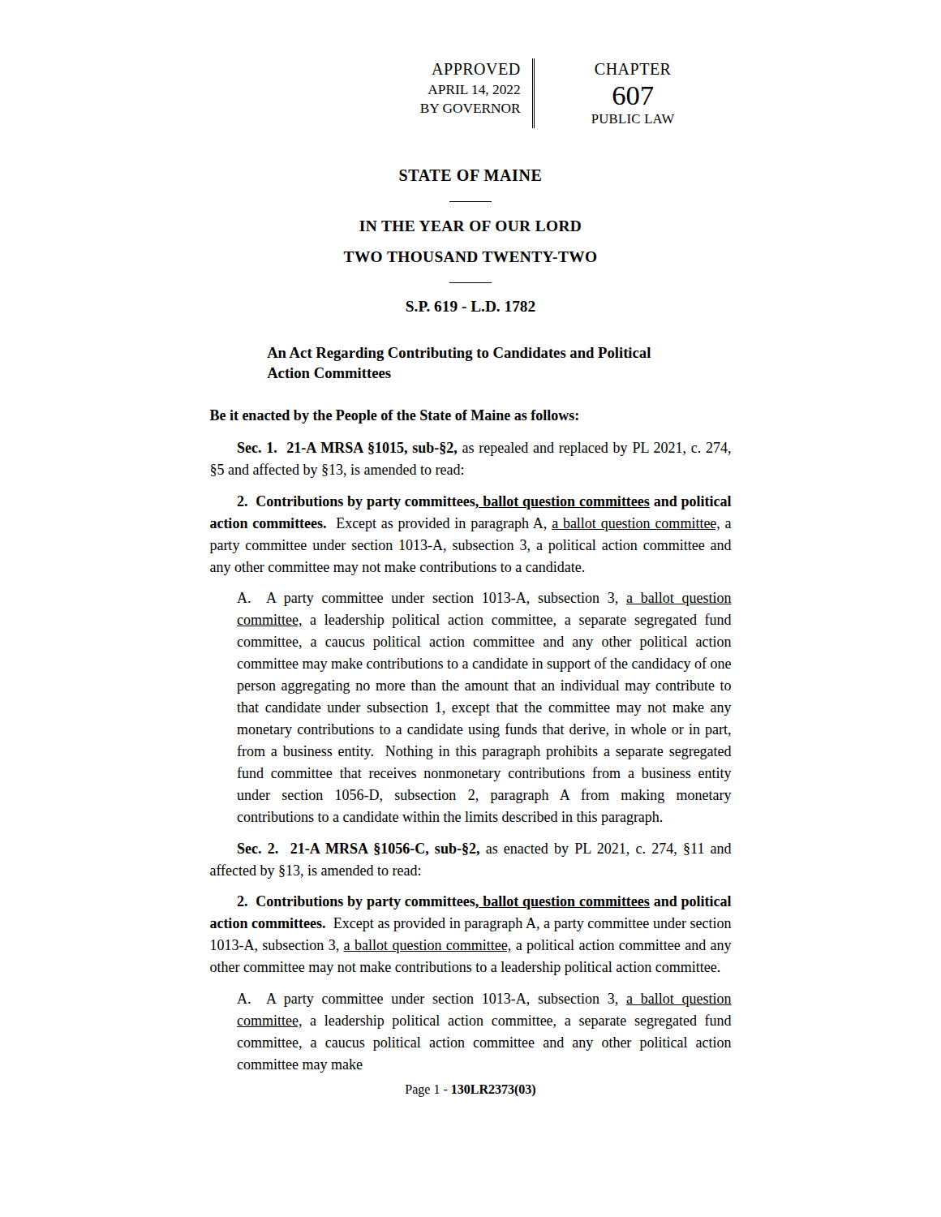| APPROVED APRIL 14, 2022 BY GOVERNOR | CHAPTER 607 PUBLIC LAW |
STATE OF MAINE
IN THE YEAR OF OUR LORD
TWO THOUSAND TWENTY-TWO
S.P. 619 - L.D. 1782
An Act Regarding Contributing to Candidates and Political Action Committees
Be it enacted by the People of the State of Maine as follows:
Sec. 1. 21-A MRSA §1015, sub-§2, as repealed and replaced by PL 2021, c. 274, §5 and affected by §13, is amended to read:
2. Contributions by party committees, ballot question committees and political action committees. Except as provided in paragraph A, a ballot question committee, a party committee under section 1013-A, subsection 3, a political action committee and any other committee may not make contributions to a candidate.
A. A party committee under section 1013-A, subsection 3, a ballot question committee, a leadership political action committee, a separate segregated fund committee, a caucus political action committee and any other political action committee may make contributions to a candidate in support of the candidacy of one person aggregating no more than the amount that an individual may contribute to that candidate under subsection 1, except that the committee may not make any monetary contributions to a candidate using funds that derive, in whole or in part, from a business entity. Nothing in this paragraph prohibits a separate segregated fund committee that receives nonmonetary contributions from a business entity under section 1056-D, subsection 2, paragraph A from making monetary contributions to a candidate within the limits described in this paragraph.
Sec. 2. 21-A MRSA §1056-C, sub-§2, as enacted by PL 2021, c. 274, §11 and affected by §13, is amended to read:
2. Contributions by party committees, ballot question committees and political action committees. Except as provided in paragraph A, a party committee under section 1013-A, subsection 3, a ballot question committee, a political action committee and any other committee may not make contributions to a leadership political action committee.
A. A party committee under section 1013-A, subsection 3, a ballot question committee, a leadership political action committee, a separate segregated fund committee, a caucus political action committee and any other political action committee may make
Page 1 - 130LR2373(03)